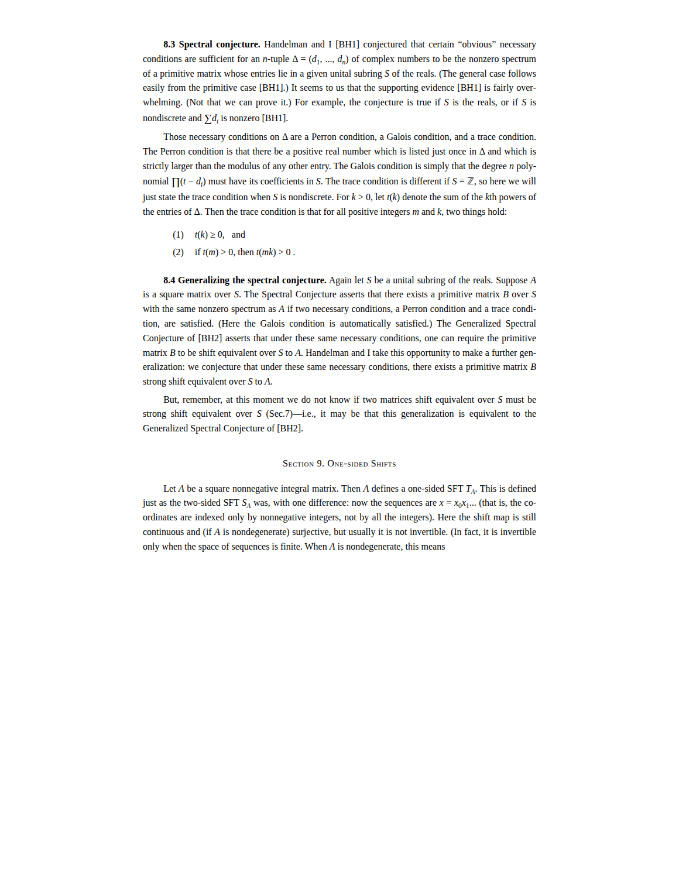8.3 Spectral conjecture. Handelman and I [BH1] conjectured that certain “obvious” necessary conditions are sufficient for an n-tuple Δ = (d1, ..., dn) of complex numbers to be the nonzero spectrum of a primitive matrix whose entries lie in a given unital subring S of the reals. (The general case follows easily from the primitive case [BH1].) It seems to us that the supporting evidence [BH1] is fairly overwhelming. (Not that we can prove it.) For example, the conjecture is true if S is the reals, or if S is nondiscrete and ∑di is nonzero [BH1].
Those necessary conditions on Δ are a Perron condition, a Galois condition, and a trace condition. The Perron condition is that there be a positive real number which is listed just once in Δ and which is strictly larger than the modulus of any other entry. The Galois condition is simply that the degree n polynomial ∏(t − di) must have its coefficients in S. The trace condition is different if S = ℤ, so here we will just state the trace condition when S is nondiscrete. For k > 0, let t(k) denote the sum of the kth powers of the entries of Δ. Then the trace condition is that for all positive integers m and k, two things hold:
(1) t(k) ≥ 0, and
(2) if t(m) > 0, then t(mk) > 0 .
8.4 Generalizing the spectral conjecture. Again let S be a unital subring of the reals. Suppose A is a square matrix over S. The Spectral Conjecture asserts that there exists a primitive matrix B over S with the same nonzero spectrum as A if two necessary conditions, a Perron condition and a trace condition, are satisfied. (Here the Galois condition is automatically satisfied.) The Generalized Spectral Conjecture of [BH2] asserts that under these same necessary conditions, one can require the primitive matrix B to be shift equivalent over S to A. Handelman and I take this opportunity to make a further generalization: we conjecture that under these same necessary conditions, there exists a primitive matrix B strong shift equivalent over S to A.
But, remember, at this moment we do not know if two matrices shift equivalent over S must be strong shift equivalent over S (Sec.7)—i.e., it may be that this generalization is equivalent to the Generalized Spectral Conjecture of [BH2].
Section 9. One-sided Shifts
Let A be a square nonnegative integral matrix. Then A defines a one-sided SFT TA. This is defined just as the two-sided SFT SA was, with one difference: now the sequences are x = x0x1... (that is, the coordinates are indexed only by nonnegative integers, not by all the integers). Here the shift map is still continuous and (if A is nondegenerate) surjective, but usually it is not invertible. (In fact, it is invertible only when the space of sequences is finite. When A is nondegenerate, this means